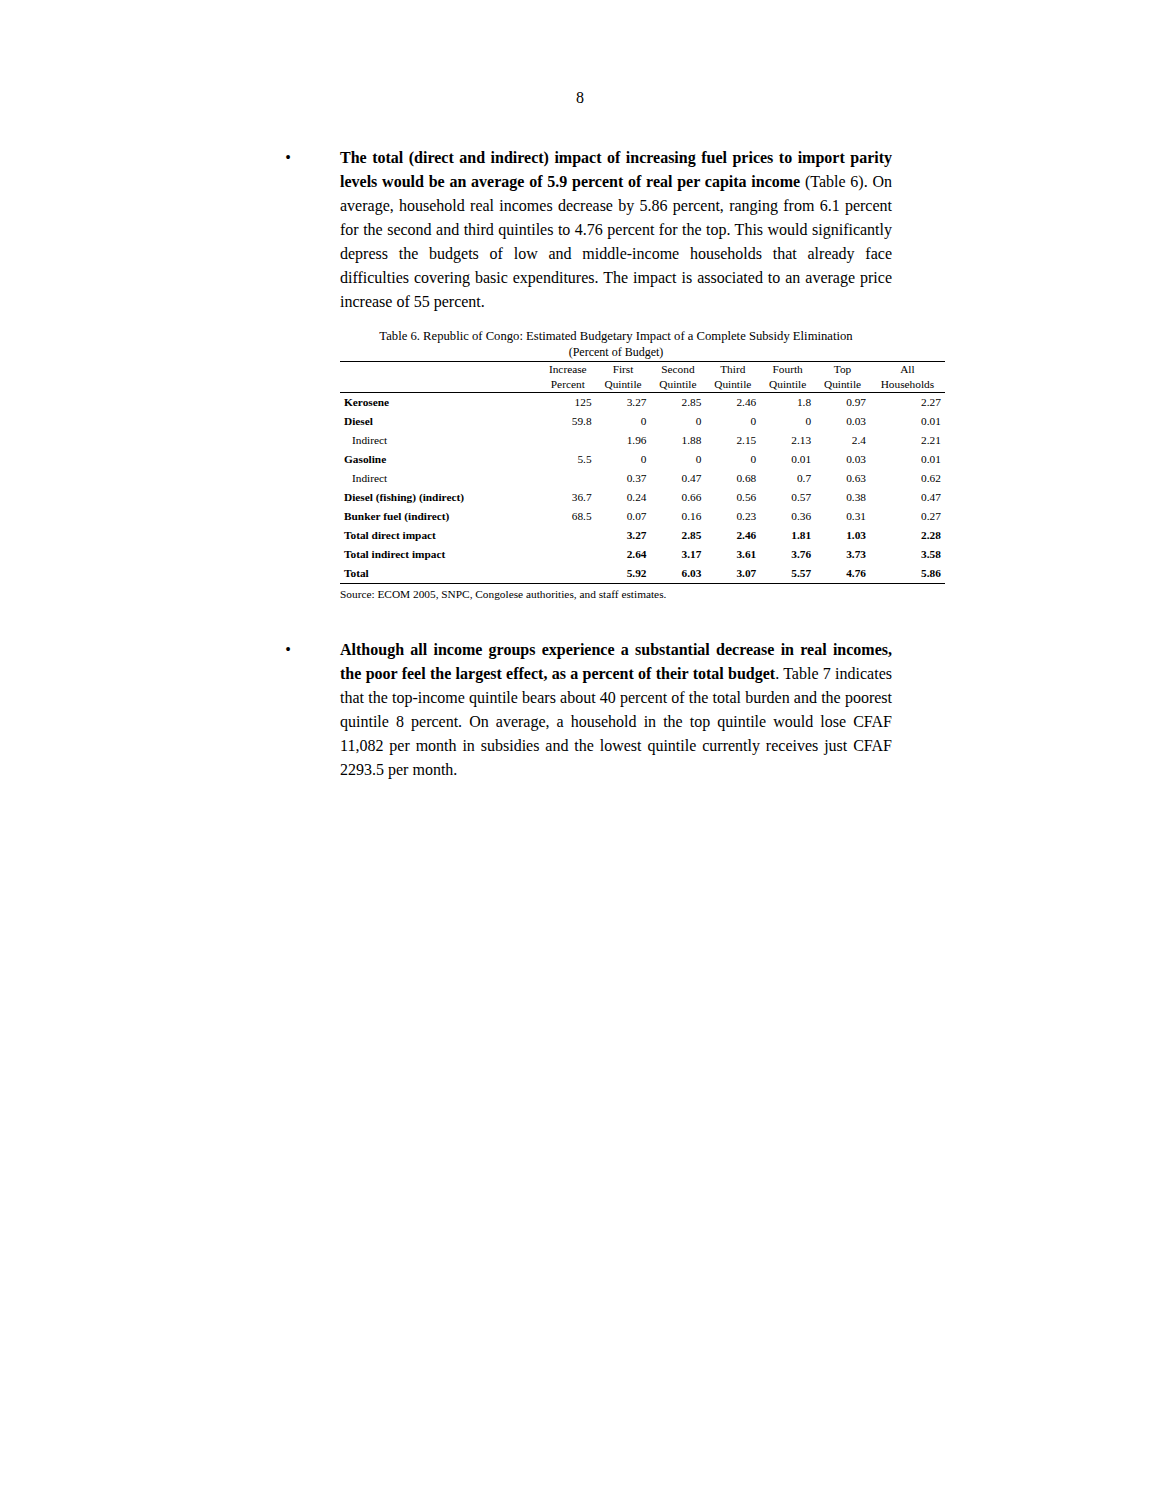8
The total (direct and indirect) impact of increasing fuel prices to import parity levels would be an average of 5.9 percent of real per capita income (Table 6). On average, household real incomes decrease by 5.86 percent, ranging from 6.1 percent for the second and third quintiles to 4.76 percent for the top. This would significantly depress the budgets of low and middle-income households that already face difficulties covering basic expenditures. The impact is associated to an average price increase of 55 percent.
Table 6. Republic of Congo: Estimated Budgetary Impact of a Complete Subsidy Elimination (Percent of Budget)
| | Increase | First | Second | Third | Fourth | Top | All |
| --- | --- | --- | --- | --- | --- | --- | --- |
| | Percent | Quintile | Quintile | Quintile | Quintile | Quintile | Households |
| Kerosene | 125 | 3.27 | 2.85 | 2.46 | 1.8 | 0.97 | 2.27 |
| Diesel | 59.8 | 0 | 0 | 0 | 0 | 0.03 | 0.01 |
| Indirect | | 1.96 | 1.88 | 2.15 | 2.13 | 2.4 | 2.21 |
| Gasoline | 5.5 | 0 | 0 | 0 | 0.01 | 0.03 | 0.01 |
| Indirect | | 0.37 | 0.47 | 0.68 | 0.7 | 0.63 | 0.62 |
| Diesel (fishing) (indirect) | 36.7 | 0.24 | 0.66 | 0.56 | 0.57 | 0.38 | 0.47 |
| Bunker fuel (indirect) | 68.5 | 0.07 | 0.16 | 0.23 | 0.36 | 0.31 | 0.27 |
| Total direct impact | | 3.27 | 2.85 | 2.46 | 1.81 | 1.03 | 2.28 |
| Total indirect impact | | 2.64 | 3.17 | 3.61 | 3.76 | 3.73 | 3.58 |
| Total | | 5.92 | 6.03 | 3.07 | 5.57 | 4.76 | 5.86 |
Source: ECOM 2005, SNPC, Congolese authorities, and staff estimates.
Although all income groups experience a substantial decrease in real incomes, the poor feel the largest effect, as a percent of their total budget. Table 7 indicates that the top-income quintile bears about 40 percent of the total burden and the poorest quintile 8 percent. On average, a household in the top quintile would lose CFAF 11,082 per month in subsidies and the lowest quintile currently receives just CFAF 2293.5 per month.